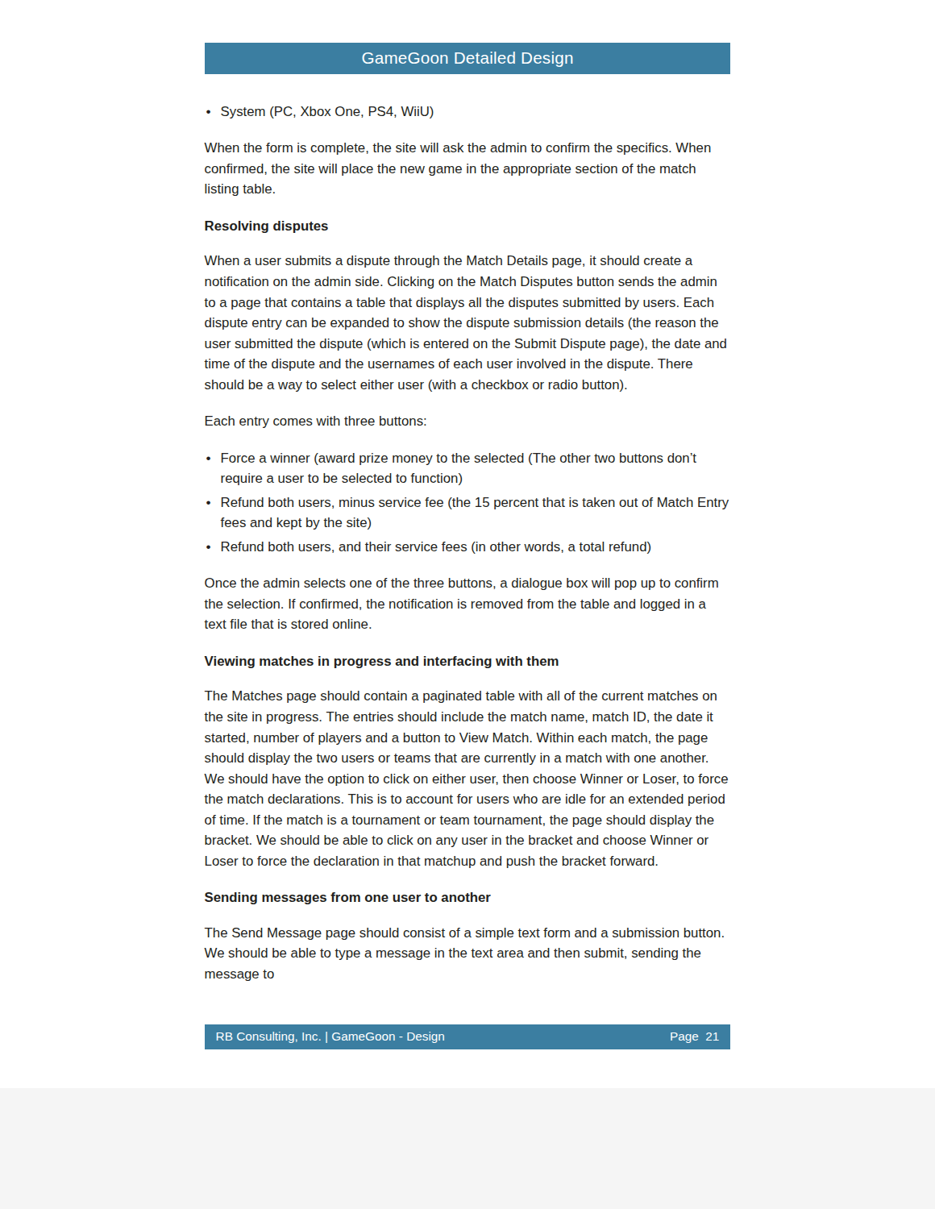GameGoon Detailed Design
System (PC, Xbox One, PS4, WiiU)
When the form is complete, the site will ask the admin to confirm the specifics. When confirmed, the site will place the new game in the appropriate section of the match listing table.
Resolving disputes
When a user submits a dispute through the Match Details page, it should create a notification on the admin side. Clicking on the Match Disputes button sends the admin to a page that contains a table that displays all the disputes submitted by users. Each dispute entry can be expanded to show the dispute submission details (the reason the user submitted the dispute (which is entered on the Submit Dispute page), the date and time of the dispute and the usernames of each user involved in the dispute. There should be a way to select either user (with a checkbox or radio button).
Each entry comes with three buttons:
Force a winner (award prize money to the selected (The other two buttons don’t require a user to be selected to function)
Refund both users, minus service fee (the 15 percent that is taken out of Match Entry fees and kept by the site)
Refund both users, and their service fees (in other words, a total refund)
Once the admin selects one of the three buttons, a dialogue box will pop up to confirm the selection. If confirmed, the notification is removed from the table and logged in a text file that is stored online.
Viewing matches in progress and interfacing with them
The Matches page should contain a paginated table with all of the current matches on the site in progress. The entries should include the match name, match ID, the date it started, number of players and a button to View Match. Within each match, the page should display the two users or teams that are currently in a match with one another. We should have the option to click on either user, then choose Winner or Loser, to force the match declarations. This is to account for users who are idle for an extended period of time. If the match is a tournament or team tournament, the page should display the bracket. We should be able to click on any user in the bracket and choose Winner or Loser to force the declaration in that matchup and push the bracket forward.
Sending messages from one user to another
The Send Message page should consist of a simple text form and a submission button. We should be able to type a message in the text area and then submit, sending the message to
RB Consulting, Inc. | GameGoon - Design Page 21